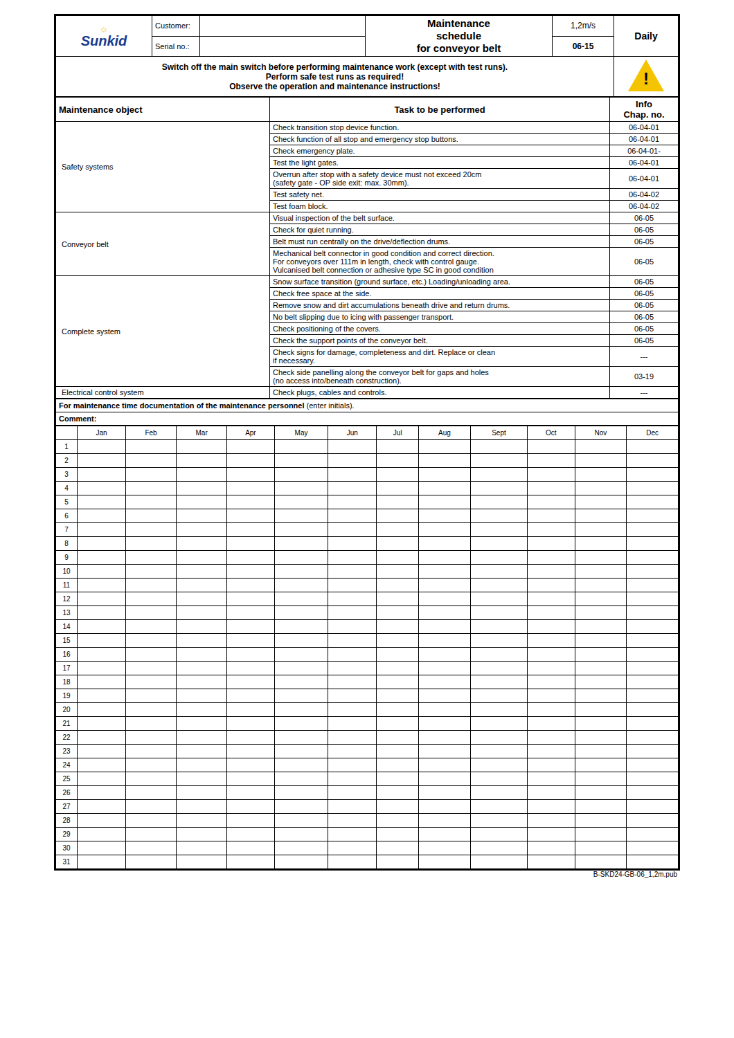| ☼ Sunkid | Customer: | | Maintenance schedule for conveyor belt | 1,2m/s | Daily |
| Serial no.: | | 06-15 |
| Switch off the main switch before performing maintenance work (except with test runs). Perform safe test runs as required! Observe the operation and maintenance instructions! | |
| Maintenance object | Task to be performed | Info Chap. no. |
| Safety systems | Check transition stop device function. | 06-04-01 |
| Check function of all stop and emergency stop buttons. | 06-04-01 |
| Check emergency plate. | 06-04-01- |
| Test the light gates. | 06-04-01 |
| Overrun after stop with a safety device must not exceed 20cm (safety gate - OP side exit: max. 30mm). | 06-04-01 |
| Test safety net. | 06-04-02 |
| Test foam block. | 06-04-02 |
| Conveyor belt | Visual inspection of the belt surface. | 06-05 |
| Check for quiet running. | 06-05 |
| Belt must run centrally on the drive/deflection drums. | 06-05 |
| Mechanical belt connector in good condition and correct direction. For conveyors over 111m in length, check with control gauge. Vulcanised belt connection or adhesive type SC in good condition | 06-05 |
| Complete system | Snow surface transition (ground surface, etc.) Loading/unloading area. | 06-05 |
| Check free space at the side. | 06-05 |
| Remove snow and dirt accumulations beneath drive and return drums. | 06-05 |
| No belt slipping due to icing with passenger transport. | 06-05 |
| Check positioning of the covers. | 06-05 |
| Check the support points of the conveyor belt. | 06-05 |
| Check signs for damage, completeness and dirt. Replace or clean if necessary. | --- |
| Check side panelling along the conveyor belt for gaps and holes (no access into/beneath construction). | 03-19 |
| Electrical control system | Check plugs, cables and controls. | --- |
| For maintenance time documentation of the maintenance personnel (enter initials). |
| Comment: |
| | Jan | Feb | Mar | Apr | May | Jun | Jul | Aug | Sept | Oct | Nov | Dec |
| --- | --- | --- | --- | --- | --- | --- | --- | --- | --- | --- | --- | --- |
| 1 | | | | | | | | | | | | |
| 2 | | | | | | | | | | | | |
| 3 | | | | | | | | | | | | |
| 4 | | | | | | | | | | | | |
| 5 | | | | | | | | | | | | |
| 6 | | | | | | | | | | | | |
| 7 | | | | | | | | | | | | |
| 8 | | | | | | | | | | | | |
| 9 | | | | | | | | | | | | |
| 10 | | | | | | | | | | | | |
| 11 | | | | | | | | | | | | |
| 12 | | | | | | | | | | | | |
| 13 | | | | | | | | | | | | |
| 14 | | | | | | | | | | | | |
| 15 | | | | | | | | | | | | |
| 16 | | | | | | | | | | | | |
| 17 | | | | | | | | | | | | |
| 18 | | | | | | | | | | | | |
| 19 | | | | | | | | | | | | |
| 20 | | | | | | | | | | | | |
| 21 | | | | | | | | | | | | |
| 22 | | | | | | | | | | | | |
| 23 | | | | | | | | | | | | |
| 24 | | | | | | | | | | | | |
| 25 | | | | | | | | | | | | |
| 26 | | | | | | | | | | | | |
| 27 | | | | | | | | | | | | |
| 28 | | | | | | | | | | | | |
| 29 | | | | | | | | | | | | |
| 30 | | | | | | | | | | | | |
| 31 | | | | | | | | | | | | |
B-SKD24-GB-06_1,2m.pub